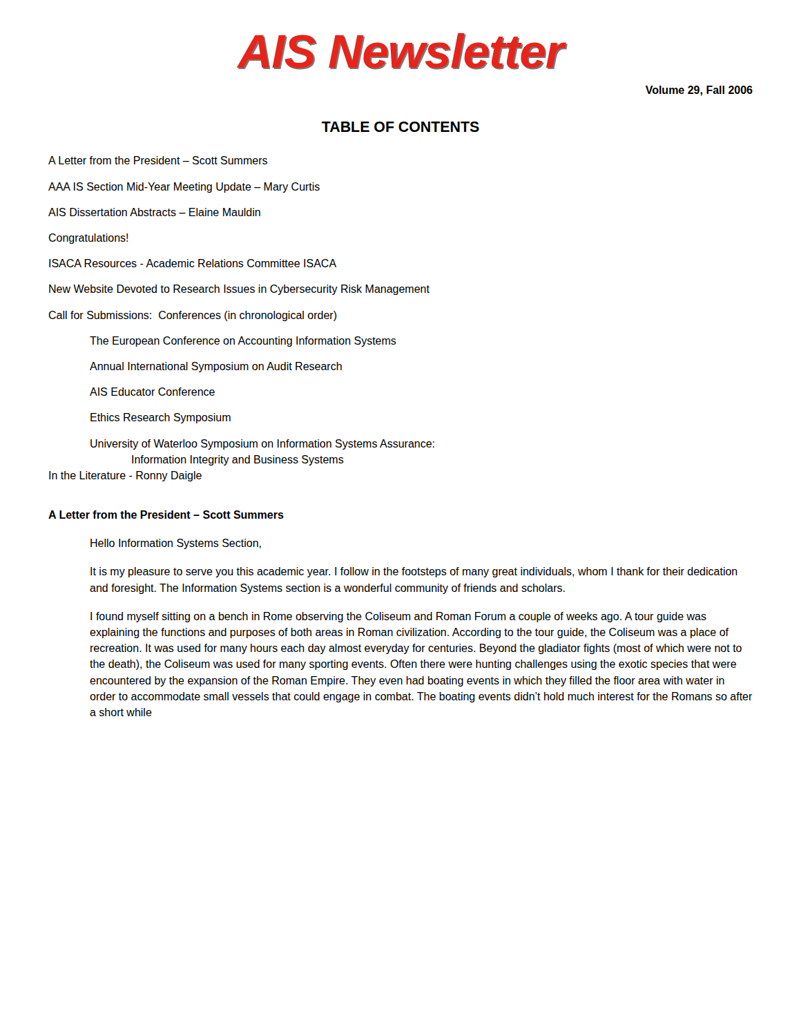AIS Newsletter
Volume 29, Fall 2006
TABLE OF CONTENTS
A Letter from the President – Scott Summers
AAA IS Section Mid-Year Meeting Update – Mary Curtis
AIS Dissertation Abstracts – Elaine Mauldin
Congratulations!
ISACA Resources - Academic Relations Committee ISACA
New Website Devoted to Research Issues in Cybersecurity Risk Management
Call for Submissions: Conferences (in chronological order)
The European Conference on Accounting Information Systems
Annual International Symposium on Audit Research
AIS Educator Conference
Ethics Research Symposium
University of Waterloo Symposium on Information Systems Assurance: Information Integrity and Business Systems
In the Literature - Ronny Daigle
A Letter from the President – Scott Summers
Hello Information Systems Section,
It is my pleasure to serve you this academic year. I follow in the footsteps of many great individuals, whom I thank for their dedication and foresight. The Information Systems section is a wonderful community of friends and scholars.
I found myself sitting on a bench in Rome observing the Coliseum and Roman Forum a couple of weeks ago. A tour guide was explaining the functions and purposes of both areas in Roman civilization. According to the tour guide, the Coliseum was a place of recreation. It was used for many hours each day almost everyday for centuries. Beyond the gladiator fights (most of which were not to the death), the Coliseum was used for many sporting events. Often there were hunting challenges using the exotic species that were encountered by the expansion of the Roman Empire. They even had boating events in which they filled the floor area with water in order to accommodate small vessels that could engage in combat. The boating events didn’t hold much interest for the Romans so after a short while